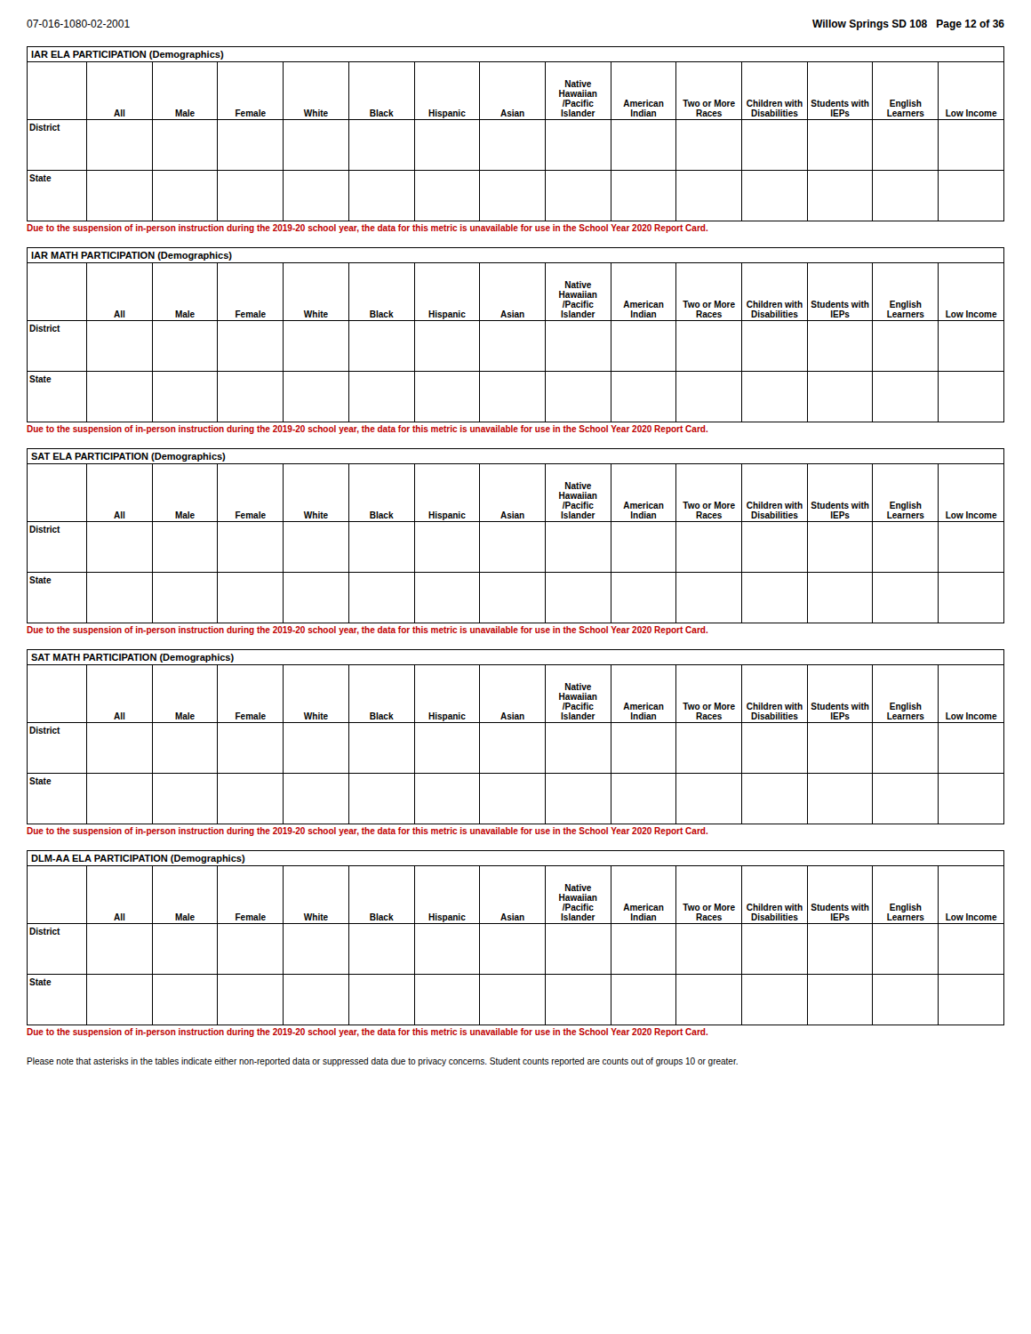07-016-1080-02-2001
Willow Springs SD 108 Page 12 of 36
IAR ELA PARTICIPATION (Demographics)
| | All | Male | Female | White | Black | Hispanic | Asian | Native Hawaiian /Pacific Islander | American Indian | Two or More Races | Children with Disabilities | Students with IEPs | English Learners | Low Income |
| --- | --- | --- | --- | --- | --- | --- | --- | --- | --- | --- | --- | --- | --- | --- |
| District | | | | | | | | | | | | | | |
| State | | | | | | | | | | | | | | |
Due to the suspension of in-person instruction during the 2019-20 school year, the data for this metric is unavailable for use in the School Year 2020 Report Card.
IAR MATH PARTICIPATION (Demographics)
| | All | Male | Female | White | Black | Hispanic | Asian | Native Hawaiian /Pacific Islander | American Indian | Two or More Races | Children with Disabilities | Students with IEPs | English Learners | Low Income |
| --- | --- | --- | --- | --- | --- | --- | --- | --- | --- | --- | --- | --- | --- | --- |
| District | | | | | | | | | | | | | | |
| State | | | | | | | | | | | | | | |
Due to the suspension of in-person instruction during the 2019-20 school year, the data for this metric is unavailable for use in the School Year 2020 Report Card.
SAT ELA PARTICIPATION (Demographics)
| | All | Male | Female | White | Black | Hispanic | Asian | Native Hawaiian /Pacific Islander | American Indian | Two or More Races | Children with Disabilities | Students with IEPs | English Learners | Low Income |
| --- | --- | --- | --- | --- | --- | --- | --- | --- | --- | --- | --- | --- | --- | --- |
| District | | | | | | | | | | | | | | |
| State | | | | | | | | | | | | | | |
Due to the suspension of in-person instruction during the 2019-20 school year, the data for this metric is unavailable for use in the School Year 2020 Report Card.
SAT MATH PARTICIPATION (Demographics)
| | All | Male | Female | White | Black | Hispanic | Asian | Native Hawaiian /Pacific Islander | American Indian | Two or More Races | Children with Disabilities | Students with IEPs | English Learners | Low Income |
| --- | --- | --- | --- | --- | --- | --- | --- | --- | --- | --- | --- | --- | --- | --- |
| District | | | | | | | | | | | | | | |
| State | | | | | | | | | | | | | | |
Due to the suspension of in-person instruction during the 2019-20 school year, the data for this metric is unavailable for use in the School Year 2020 Report Card.
DLM-AA ELA PARTICIPATION (Demographics)
| | All | Male | Female | White | Black | Hispanic | Asian | Native Hawaiian /Pacific Islander | American Indian | Two or More Races | Children with Disabilities | Students with IEPs | English Learners | Low Income |
| --- | --- | --- | --- | --- | --- | --- | --- | --- | --- | --- | --- | --- | --- | --- |
| District | | | | | | | | | | | | | | |
| State | | | | | | | | | | | | | | |
Due to the suspension of in-person instruction during the 2019-20 school year, the data for this metric is unavailable for use in the School Year 2020 Report Card.
Please note that asterisks in the tables indicate either non-reported data or suppressed data due to privacy concerns. Student counts reported are counts out of groups 10 or greater.